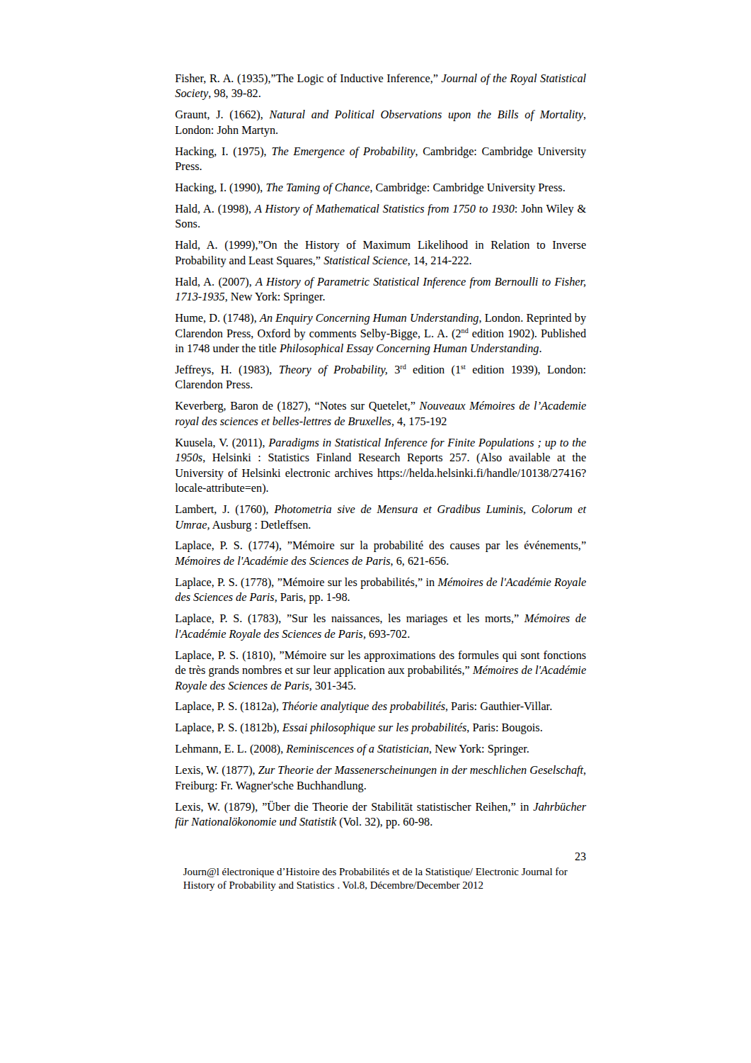Fisher, R. A. (1935),”The Logic of Inductive Inference,” Journal of the Royal Statistical Society, 98, 39-82.
Graunt, J. (1662), Natural and Political Observations upon the Bills of Mortality, London: John Martyn.
Hacking, I. (1975), The Emergence of Probability, Cambridge: Cambridge University Press.
Hacking, I. (1990), The Taming of Chance, Cambridge: Cambridge University Press.
Hald, A. (1998), A History of Mathematical Statistics from 1750 to 1930: John Wiley & Sons.
Hald, A. (1999),”On the History of Maximum Likelihood in Relation to Inverse Probability and Least Squares,” Statistical Science, 14, 214-222.
Hald, A. (2007), A History of Parametric Statistical Inference from Bernoulli to Fisher, 1713-1935, New York: Springer.
Hume, D. (1748), An Enquiry Concerning Human Understanding, London. Reprinted by Clarendon Press, Oxford by comments Selby-Bigge, L. A. (2nd edition 1902). Published in 1748 under the title Philosophical Essay Concerning Human Understanding.
Jeffreys, H. (1983), Theory of Probability, 3rd edition (1st edition 1939), London: Clarendon Press.
Keverberg, Baron de (1827), “Notes sur Quetelet,” Nouveaux Mémoires de l’Academie royal des sciences et belles-lettres de Bruxelles, 4, 175-192
Kuusela, V. (2011), Paradigms in Statistical Inference for Finite Populations ; up to the 1950s, Helsinki : Statistics Finland Research Reports 257. (Also available at the University of Helsinki electronic archives https://helda.helsinki.fi/handle/10138/27416?locale-attribute=en).
Lambert, J. (1760), Photometria sive de Mensura et Gradibus Luminis, Colorum et Umrae, Ausburg : Detleffsen.
Laplace, P. S. (1774), ”Mémoire sur la probabilité des causes par les événements,” Mémoires de l'Académie des Sciences de Paris, 6, 621-656.
Laplace, P. S. (1778), ”Mémoire sur les probabilités,” in Mémoires de l'Académie Royale des Sciences de Paris, Paris, pp. 1-98.
Laplace, P. S. (1783), ”Sur les naissances, les mariages et les morts,” Mémoires de l'Académie Royale des Sciences de Paris, 693-702.
Laplace, P. S. (1810), ”Mémoire sur les approximations des formules qui sont fonctions de très grands nombres et sur leur application aux probabilités,” Mémoires de l'Académie Royale des Sciences de Paris, 301-345.
Laplace, P. S. (1812a), Théorie analytique des probabilités, Paris: Gauthier-Villar.
Laplace, P. S. (1812b), Essai philosophique sur les probabilités, Paris: Bougois.
Lehmann, E. L. (2008), Reminiscences of a Statistician, New York: Springer.
Lexis, W. (1877), Zur Theorie der Massenerscheinungen in der meschlichen Geselschaft, Freiburg: Fr. Wagner'sche Buchhandlung.
Lexis, W. (1879), ”Über die Theorie der Stabilität statistischer Reihen,” in Jahrbücher für Nationalökonomie und Statistik (Vol. 32), pp. 60-98.
23
Journ@l électronique d’Histoire des Probabilités et de la Statistique/ Electronic Journal for
History of Probability and Statistics . Vol.8, Décembre/December 2012